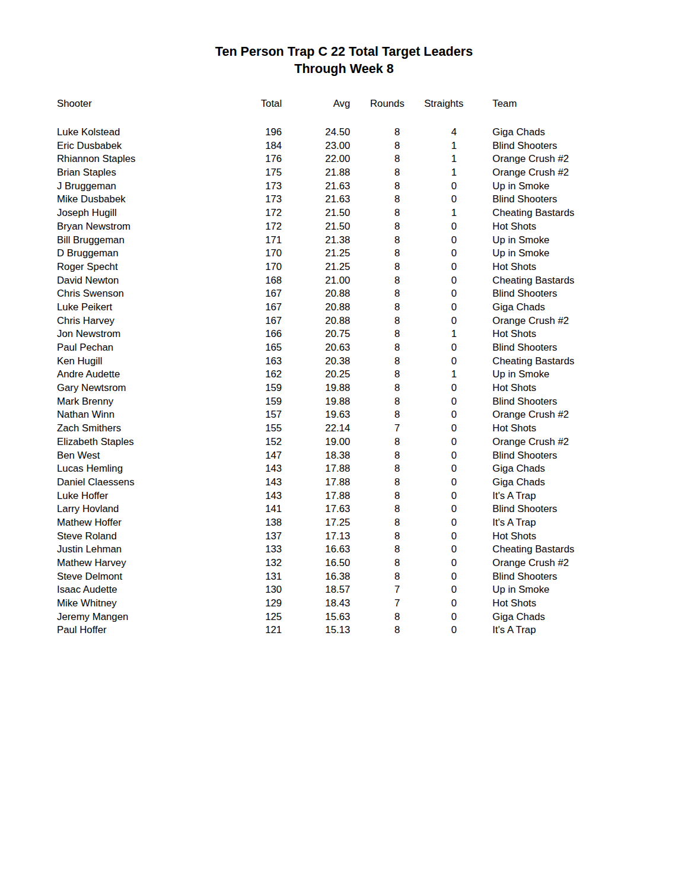Ten Person Trap C 22 Total Target Leaders
Through Week 8
| Shooter | Total | Avg | Rounds | Straights | Team |
| --- | --- | --- | --- | --- | --- |
| Luke Kolstead | 196 | 24.50 | 8 | 4 | Giga Chads |
| Eric Dusbabek | 184 | 23.00 | 8 | 1 | Blind Shooters |
| Rhiannon Staples | 176 | 22.00 | 8 | 1 | Orange Crush #2 |
| Brian Staples | 175 | 21.88 | 8 | 1 | Orange Crush #2 |
| J Bruggeman | 173 | 21.63 | 8 | 0 | Up in Smoke |
| Mike Dusbabek | 173 | 21.63 | 8 | 0 | Blind Shooters |
| Joseph Hugill | 172 | 21.50 | 8 | 1 | Cheating Bastards |
| Bryan Newstrom | 172 | 21.50 | 8 | 0 | Hot Shots |
| Bill Bruggeman | 171 | 21.38 | 8 | 0 | Up in Smoke |
| D Bruggeman | 170 | 21.25 | 8 | 0 | Up in Smoke |
| Roger Specht | 170 | 21.25 | 8 | 0 | Hot Shots |
| David Newton | 168 | 21.00 | 8 | 0 | Cheating Bastards |
| Chris Swenson | 167 | 20.88 | 8 | 0 | Blind Shooters |
| Luke Peikert | 167 | 20.88 | 8 | 0 | Giga Chads |
| Chris Harvey | 167 | 20.88 | 8 | 0 | Orange Crush #2 |
| Jon Newstrom | 166 | 20.75 | 8 | 1 | Hot Shots |
| Paul Pechan | 165 | 20.63 | 8 | 0 | Blind Shooters |
| Ken Hugill | 163 | 20.38 | 8 | 0 | Cheating Bastards |
| Andre Audette | 162 | 20.25 | 8 | 1 | Up in Smoke |
| Gary Newtsrom | 159 | 19.88 | 8 | 0 | Hot Shots |
| Mark Brenny | 159 | 19.88 | 8 | 0 | Blind Shooters |
| Nathan Winn | 157 | 19.63 | 8 | 0 | Orange Crush #2 |
| Zach Smithers | 155 | 22.14 | 7 | 0 | Hot Shots |
| Elizabeth Staples | 152 | 19.00 | 8 | 0 | Orange Crush #2 |
| Ben West | 147 | 18.38 | 8 | 0 | Blind Shooters |
| Lucas Hemling | 143 | 17.88 | 8 | 0 | Giga Chads |
| Daniel Claessens | 143 | 17.88 | 8 | 0 | Giga Chads |
| Luke Hoffer | 143 | 17.88 | 8 | 0 | It's A Trap |
| Larry Hovland | 141 | 17.63 | 8 | 0 | Blind Shooters |
| Mathew Hoffer | 138 | 17.25 | 8 | 0 | It's A Trap |
| Steve Roland | 137 | 17.13 | 8 | 0 | Hot Shots |
| Justin Lehman | 133 | 16.63 | 8 | 0 | Cheating Bastards |
| Mathew Harvey | 132 | 16.50 | 8 | 0 | Orange Crush #2 |
| Steve Delmont | 131 | 16.38 | 8 | 0 | Blind Shooters |
| Isaac Audette | 130 | 18.57 | 7 | 0 | Up in Smoke |
| Mike Whitney | 129 | 18.43 | 7 | 0 | Hot Shots |
| Jeremy Mangen | 125 | 15.63 | 8 | 0 | Giga Chads |
| Paul Hoffer | 121 | 15.13 | 8 | 0 | It's A Trap |